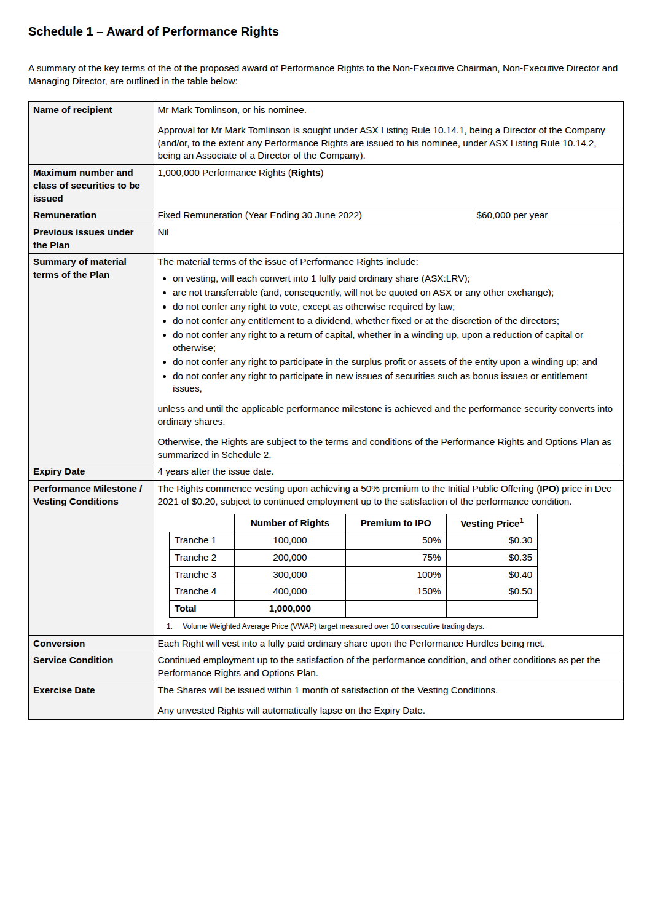Schedule 1 – Award of Performance Rights
A summary of the key terms of the of the proposed award of Performance Rights to the Non-Executive Chairman, Non-Executive Director and Managing Director, are outlined in the table below:
| Name of recipient | Mr Mark Tomlinson, or his nominee. Approval for Mr Mark Tomlinson is sought under ASX Listing Rule 10.14.1, being a Director of the Company (and/or, to the extent any Performance Rights are issued to his nominee, under ASX Listing Rule 10.14.2, being an Associate of a Director of the Company). |
| Maximum number and class of securities to be issued | 1,000,000 Performance Rights ( Rights ) |
| Remuneration | / Fixed Remuneration (Year Ending 30 June 2022) / $60,000 per year / |
| Previous issues under the Plan | Nil |
| Summary of material terms of the Plan | The material terms of the issue of Performance Rights include: on vesting, will each convert into 1 fully paid ordinary share (ASX:LRV); are not transferrable (and, consequently, will not be quoted on ASX or any other exchange); do not confer any right to vote, except as otherwise required by law; do not confer any entitlement to a dividend, whether fixed or at the discretion of the directors; do not confer any right to a return of capital, whether in a winding up, upon a reduction of capital or otherwise; do not confer any right to participate in the surplus profit or assets of the entity upon a winding up; and do not confer any right to participate in new issues of securities such as bonus issues or entitlement issues, unless and until the applicable performance milestone is achieved and the performance security converts into ordinary shares. Otherwise, the Rights are subject to the terms and conditions of the Performance Rights and Options Plan as summarized in Schedule 2. |
| Expiry Date | 4 years after the issue date. |
| Performance Milestone / Vesting Conditions | The Rights commence vesting upon achieving a 50% premium to the Initial Public Offering ( IPO ) price in Dec 2021 of $0.20, subject to continued employment up to the satisfaction of the performance condition. / / Number of Rights / Premium to IPO / Vesting Price 1 / / --- / --- / --- / --- / / Tranche 1 / 100,000 / 50% / $0.30 / / Tranche 2 / 200,000 / 75% / $0.35 / / Tranche 3 / 300,000 / 100% / $0.40 / / Tranche 4 / 400,000 / 150% / $0.50 / / Total / 1,000,000 / / / 1. Volume Weighted Average Price (VWAP) target measured over 10 consecutive trading days. |
| Conversion | Each Right will vest into a fully paid ordinary share upon the Performance Hurdles being met. |
| Service Condition | Continued employment up to the satisfaction of the performance condition, and other conditions as per the Performance Rights and Options Plan. |
| Exercise Date | The Shares will be issued within 1 month of satisfaction of the Vesting Conditions. Any unvested Rights will automatically lapse on the Expiry Date. |